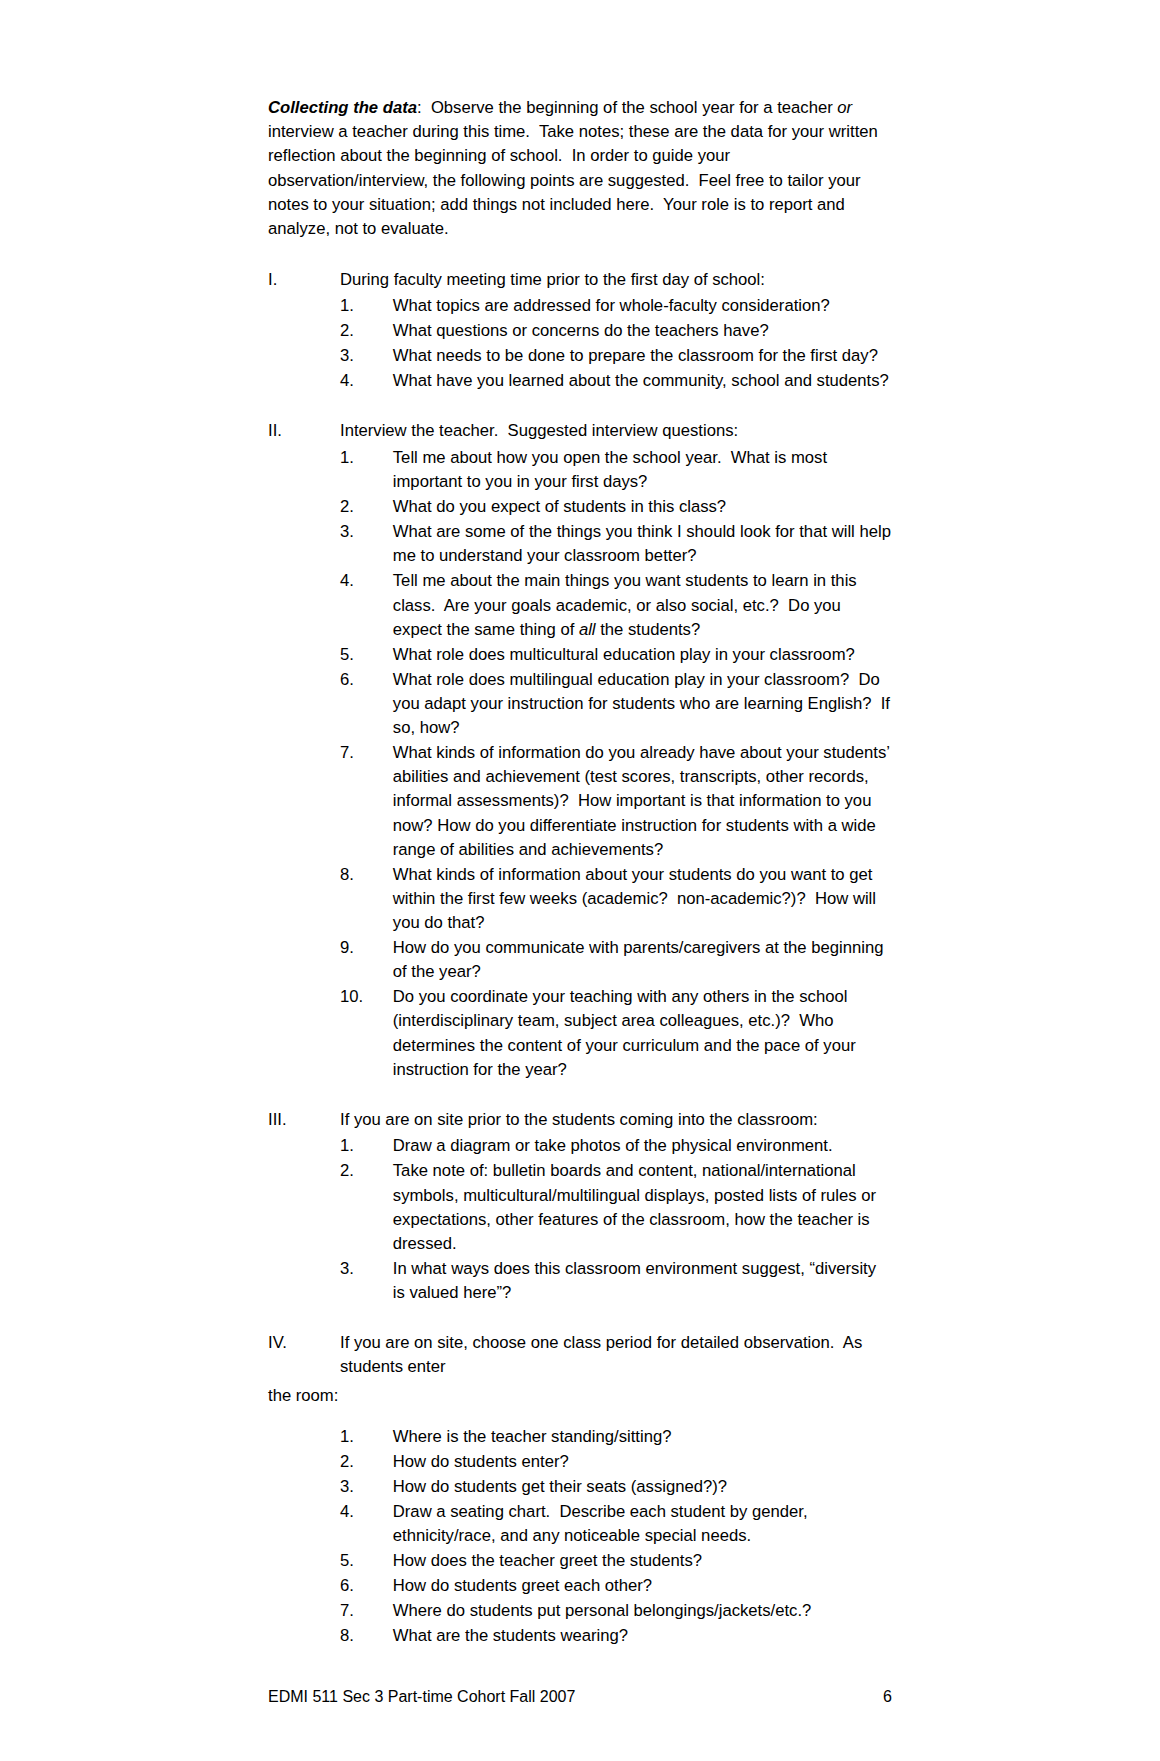Collecting the data: Observe the beginning of the school year for a teacher or interview a teacher during this time. Take notes; these are the data for your written reflection about the beginning of school. In order to guide your observation/interview, the following points are suggested. Feel free to tailor your notes to your situation; add things not included here. Your role is to report and analyze, not to evaluate.
I.
During faculty meeting time prior to the first day of school:
1. What topics are addressed for whole-faculty consideration?
2. What questions or concerns do the teachers have?
3. What needs to be done to prepare the classroom for the first day?
4. What have you learned about the community, school and students?
II.
Interview the teacher. Suggested interview questions:
1. Tell me about how you open the school year. What is most important to you in your first days?
2. What do you expect of students in this class?
3. What are some of the things you think I should look for that will help me to understand your classroom better?
4. Tell me about the main things you want students to learn in this class. Are your goals academic, or also social, etc.? Do you expect the same thing of all the students?
5. What role does multicultural education play in your classroom?
6. What role does multilingual education play in your classroom? Do you adapt your instruction for students who are learning English? If so, how?
7. What kinds of information do you already have about your students’ abilities and achievement (test scores, transcripts, other records, informal assessments)? How important is that information to you now? How do you differentiate instruction for students with a wide range of abilities and achievements?
8. What kinds of information about your students do you want to get within the first few weeks (academic? non-academic?)? How will you do that?
9. How do you communicate with parents/caregivers at the beginning of the year?
10. Do you coordinate your teaching with any others in the school (interdisciplinary team, subject area colleagues, etc.)? Who determines the content of your curriculum and the pace of your instruction for the year?
III.
If you are on site prior to the students coming into the classroom:
1. Draw a diagram or take photos of the physical environment.
2. Take note of: bulletin boards and content, national/international symbols, multicultural/multilingual displays, posted lists of rules or expectations, other features of the classroom, how the teacher is dressed.
3. In what ways does this classroom environment suggest, “diversity is valued here”?
IV.
If you are on site, choose one class period for detailed observation. As students enter
the room:
1. Where is the teacher standing/sitting?
2. How do students enter?
3. How do students get their seats (assigned?)?
4. Draw a seating chart. Describe each student by gender, ethnicity/race, and any noticeable special needs.
5. How does the teacher greet the students?
6. How do students greet each other?
7. Where do students put personal belongings/jackets/etc.?
8. What are the students wearing?
EDMI 511 Sec 3 Part-time Cohort Fall 2007
6